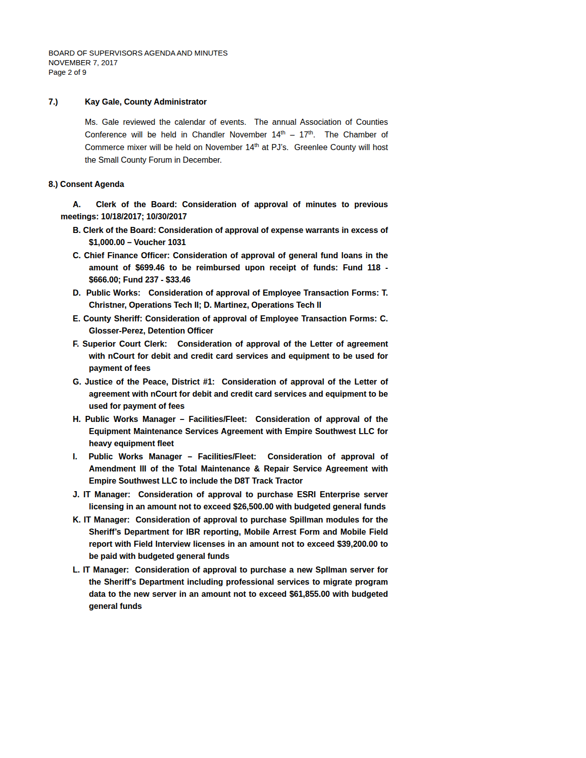BOARD OF SUPERVISORS AGENDA AND MINUTES
NOVEMBER 7, 2017
Page 2 of 9
7.) Kay Gale, County Administrator
Ms. Gale reviewed the calendar of events. The annual Association of Counties Conference will be held in Chandler November 14th – 17th. The Chamber of Commerce mixer will be held on November 14th at PJ’s. Greenlee County will host the Small County Forum in December.
8.) Consent Agenda
A. Clerk of the Board: Consideration of approval of minutes to previous meetings: 10/18/2017; 10/30/2017
B. Clerk of the Board: Consideration of approval of expense warrants in excess of $1,000.00 – Voucher 1031
C. Chief Finance Officer: Consideration of approval of general fund loans in the amount of $699.46 to be reimbursed upon receipt of funds: Fund 118 - $666.00; Fund 237 - $33.46
D. Public Works: Consideration of approval of Employee Transaction Forms: T. Christner, Operations Tech II; D. Martinez, Operations Tech II
E. County Sheriff: Consideration of approval of Employee Transaction Forms: C. Glosser-Perez, Detention Officer
F. Superior Court Clerk: Consideration of approval of the Letter of agreement with nCourt for debit and credit card services and equipment to be used for payment of fees
G. Justice of the Peace, District #1: Consideration of approval of the Letter of agreement with nCourt for debit and credit card services and equipment to be used for payment of fees
H. Public Works Manager – Facilities/Fleet: Consideration of approval of the Equipment Maintenance Services Agreement with Empire Southwest LLC for heavy equipment fleet
I. Public Works Manager – Facilities/Fleet: Consideration of approval of Amendment III of the Total Maintenance & Repair Service Agreement with Empire Southwest LLC to include the D8T Track Tractor
J. IT Manager: Consideration of approval to purchase ESRI Enterprise server licensing in an amount not to exceed $26,500.00 with budgeted general funds
K. IT Manager: Consideration of approval to purchase Spillman modules for the Sheriff’s Department for IBR reporting, Mobile Arrest Form and Mobile Field report with Field Interview licenses in an amount not to exceed $39,200.00 to be paid with budgeted general funds
L. IT Manager: Consideration of approval to purchase a new Spllman server for the Sheriff’s Department including professional services to migrate program data to the new server in an amount not to exceed $61,855.00 with budgeted general funds